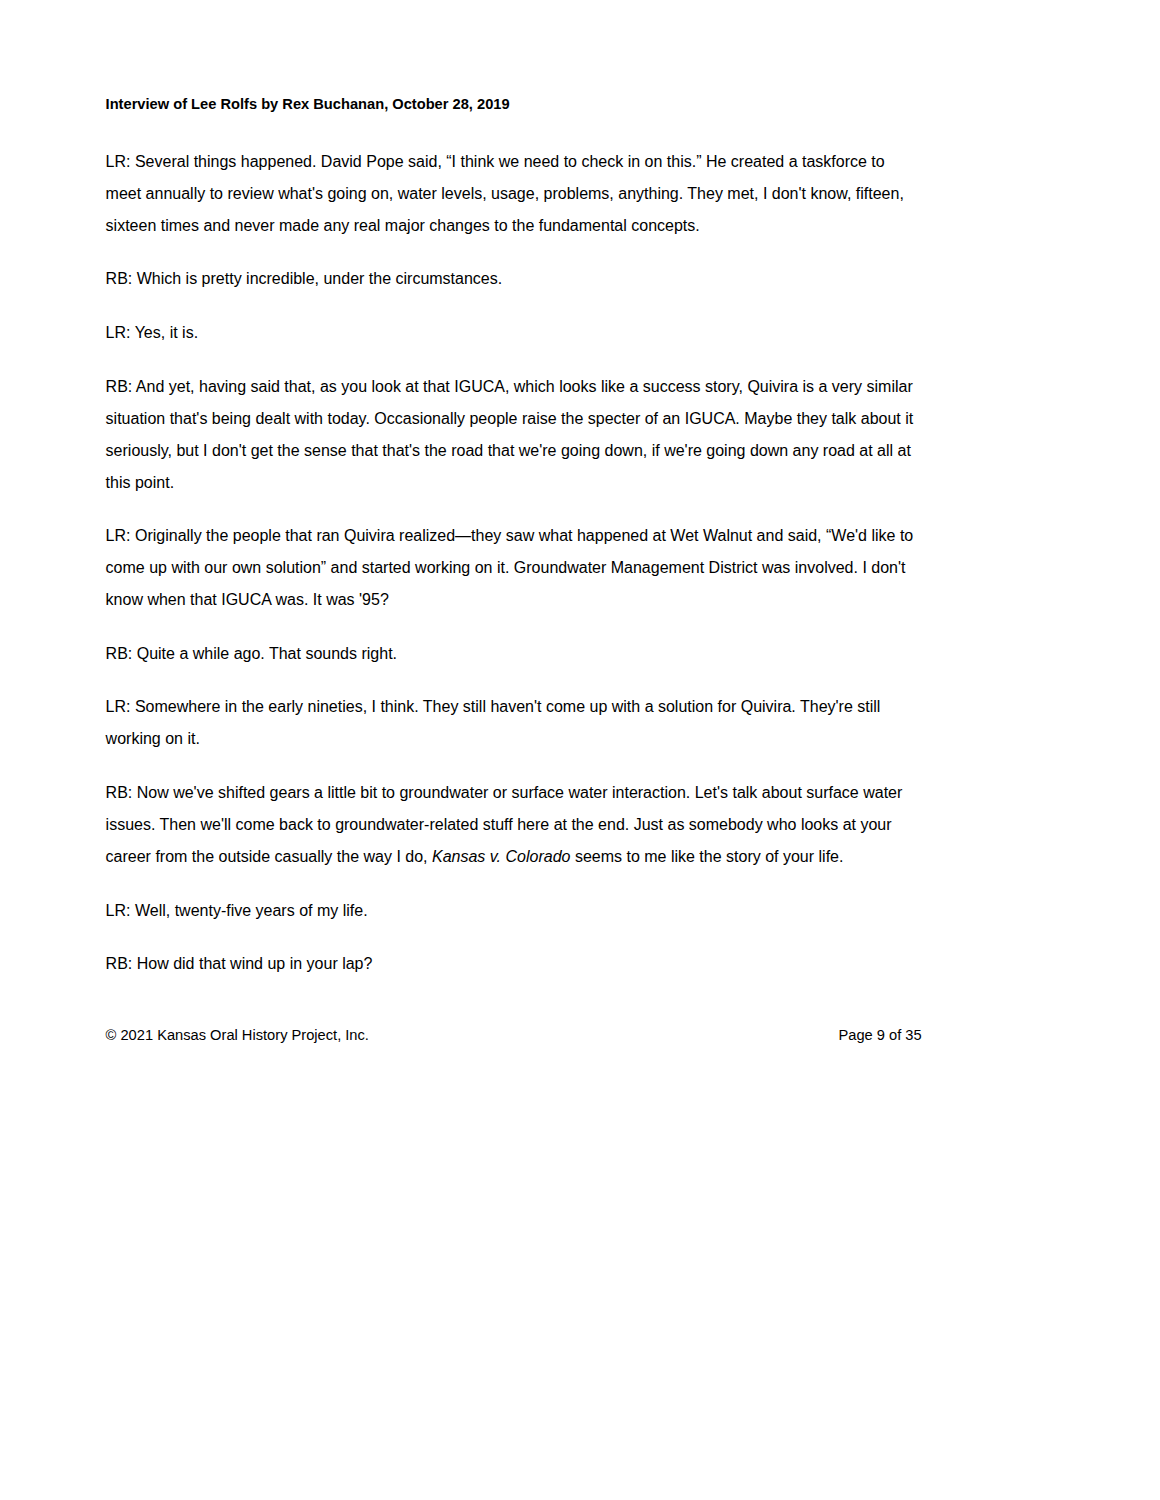Interview of Lee Rolfs by Rex Buchanan, October 28, 2019
LR: Several things happened. David Pope said, “I think we need to check in on this.” He created a taskforce to meet annually to review what's going on, water levels, usage, problems, anything. They met, I don't know, fifteen, sixteen times and never made any real major changes to the fundamental concepts.
RB: Which is pretty incredible, under the circumstances.
LR: Yes, it is.
RB: And yet, having said that, as you look at that IGUCA, which looks like a success story, Quivira is a very similar situation that's being dealt with today. Occasionally people raise the specter of an IGUCA. Maybe they talk about it seriously, but I don't get the sense that that's the road that we're going down, if we're going down any road at all at this point.
LR: Originally the people that ran Quivira realized—they saw what happened at Wet Walnut and said, “We'd like to come up with our own solution” and started working on it. Groundwater Management District was involved. I don't know when that IGUCA was. It was '95?
RB: Quite a while ago. That sounds right.
LR: Somewhere in the early nineties, I think. They still haven't come up with a solution for Quivira. They're still working on it.
RB: Now we've shifted gears a little bit to groundwater or surface water interaction. Let's talk about surface water issues. Then we'll come back to groundwater-related stuff here at the end. Just as somebody who looks at your career from the outside casually the way I do, Kansas v. Colorado seems to me like the story of your life.
LR: Well, twenty-five years of my life.
RB: How did that wind up in your lap?
© 2021 Kansas Oral History Project, Inc. Page 9 of 35